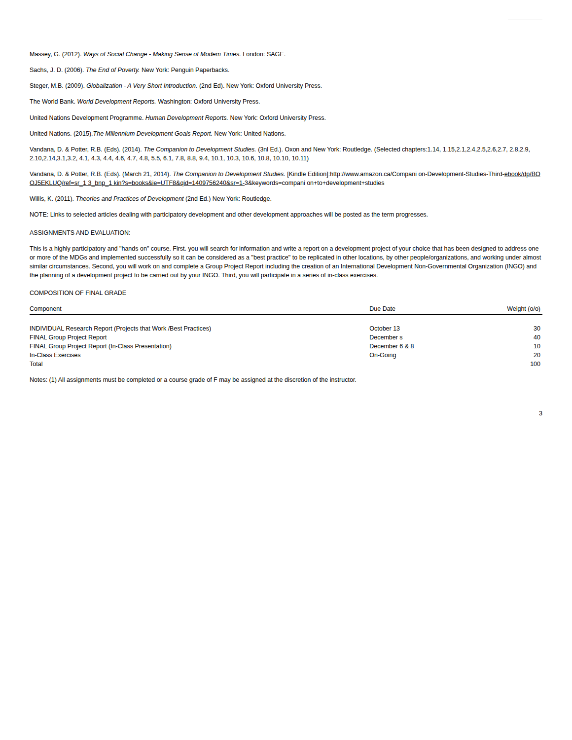Massey, G. (2012). Ways of Social Change - Making Sense of Modem Times. London: SAGE.
Sachs, J. D. (2006). The End of Poverty. New York: Penguin Paperbacks.
Steger, M.B. (2009). Globalization - A Very Short Introduction. (2nd Ed). New York: Oxford University Press.
The World Bank. World Development Reports. Washington: Oxford University Press.
United Nations Development Programme. Human Development Reports. New York: Oxford University Press.
United Nations. (2015).The Millennium Development Goals Report. New York: United Nations.
Vandana, D. & Potter, R.B. (Eds). (2014). The Companion to Development Studies. (3nl Ed.). Oxon and New York: Routledge. (Selected chapters:1.14, 1.15,2.1,2.4,2.5,2.6,2.7, 2.8,2.9, 2.10,2.14,3.1,3.2, 4.1, 4.3, 4.4, 4.6, 4.7, 4.8, 5.5, 6.1, 7.8, 8.8, 9.4, 10.1, 10.3, 10.6, 10.8, 10.10, 10.11)
Vandana, D. & Potter, R.B. (Eds). (March 21, 2014). The Companion to Development Studies. [Kindle Edition]:http://www.amazon.ca/Compani on-Development-Studies-Third-ebook/dp/BOOJ5EKLUQ/ref=sr_1 3_bnp_1 kin?s=books&ie=UTF8&qid=1409756240&sr=1-3&keywords=compani on+to+development+studies
Willis, K. (2011). Theories and Practices of Development (2nd Ed.) New York: Routledge.
NOTE: Links to selected articles dealing with participatory development and other development approaches will be posted as the term progresses.
ASSIGNMENTS AND EVALUATION:
This is a highly participatory and "hands on" course. First. you will search for information and write a report on a development project of your choice that has been designed to address one or more of the MDGs and implemented successfully so it can be considered as a "best practice" to be replicated in other locations, by other people/organizations, and working under almost similar circumstances. Second, you will work on and complete a Group Project Report including the creation of an International Development Non-Governmental Organization (INGO) and the planning of a development project to be carried out by your INGO. Third, you will participate in a series of in-class exercises.
COMPOSITION OF FINAL GRADE
| Component | Due Date | Weight (o/o) |
| --- | --- | --- |
| INDIVIDUAL Research Report (Projects that Work /Best Practices) | October 13 | 30 |
| FINAL Group Project Report | December s | 40 |
| FINAL Group Project Report (In-Class Presentation) | December 6 & 8 | 10 |
| In-Class Exercises | On-Going | 20 |
| Total | | 100 |
Notes: (1) All assignments must be completed or a course grade of F may be assigned at the discretion of the instructor.
3